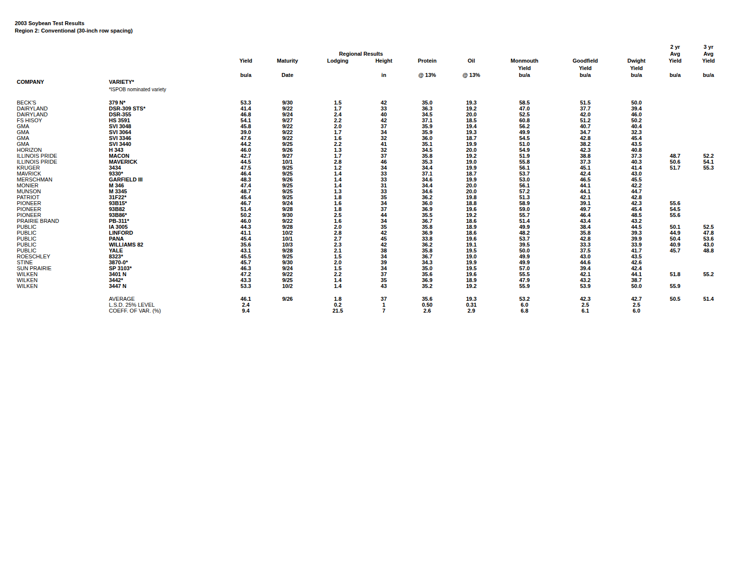2003 Soybean Test Results
Region 2: Conventional (30-inch row spacing)
| | | Regional Results | Monmouth | Goodfield | Dwight | 2 yr Avg | 3 yr Avg |
| --- | --- | --- | --- | --- | --- | --- | --- |
| Yield | Maturity | Lodging | Height | Protein | Oil | Yield | Yield |
| bu/a | Date | | in | @ 13% | @ 13% | Yield bu/a | Yield bu/a | Yield bu/a | bu/a | bu/a |
| COMPANY | VARIETY* | |
| | *ISPOB nominated variety | |
| BECK'S | 379 N* | 53.3 | 9/30 | 1.5 | 42 | 35.0 | 19.3 | 58.5 | 51.5 | 50.0 | | |
| DAIRYLAND | DSR-309 STS* | 41.4 | 9/22 | 1.7 | 33 | 36.3 | 19.2 | 47.0 | 37.7 | 39.4 | | |
| DAIRYLAND | DSR-355 | 46.8 | 9/24 | 2.4 | 40 | 34.5 | 20.0 | 52.5 | 42.0 | 46.0 | | |
| FS HISOY | HS 3591 | 54.1 | 9/27 | 2.2 | 42 | 37.1 | 18.5 | 60.8 | 51.2 | 50.2 | | |
| GMA | SVI 3048 | 45.8 | 9/22 | 2.0 | 37 | 35.9 | 19.4 | 56.2 | 40.7 | 40.4 | | |
| GMA | SVI 3064 | 39.0 | 9/22 | 1.7 | 34 | 35.9 | 19.3 | 49.9 | 34.7 | 32.3 | | |
| GMA | SVI 3346 | 47.6 | 9/22 | 1.6 | 32 | 36.0 | 18.7 | 54.5 | 42.8 | 45.4 | | |
| GMA | SVI 3440 | 44.2 | 9/25 | 2.2 | 41 | 35.1 | 19.9 | 51.0 | 38.2 | 43.5 | | |
| HORIZON | H 343 | 46.0 | 9/26 | 1.3 | 32 | 34.5 | 20.0 | 54.9 | 42.3 | 40.8 | | |
| ILLINOIS PRIDE | MACON | 42.7 | 9/27 | 1.7 | 37 | 35.8 | 19.2 | 51.9 | 38.8 | 37.3 | 48.7 | 52.2 |
| ILLINOIS PRIDE | MAVERICK | 44.5 | 10/1 | 2.8 | 46 | 35.3 | 19.0 | 55.8 | 37.3 | 40.3 | 50.6 | 54.1 |
| KRUGER | 3434 | 47.5 | 9/25 | 1.2 | 34 | 34.4 | 19.9 | 56.1 | 45.1 | 41.4 | 51.7 | 55.3 |
| MAVRICK | 9330* | 46.4 | 9/25 | 1.4 | 33 | 37.1 | 18.7 | 53.7 | 42.4 | 43.0 | | |
| MERSCHMAN | GARFIELD III | 48.3 | 9/26 | 1.4 | 33 | 34.6 | 19.9 | 53.0 | 46.5 | 45.5 | | |
| MONIER | M 346 | 47.4 | 9/25 | 1.4 | 31 | 34.4 | 20.0 | 56.1 | 44.1 | 42.2 | | |
| MUNSON | M 3345 | 48.7 | 9/25 | 1.3 | 33 | 34.6 | 20.0 | 57.2 | 44.1 | 44.7 | | |
| PATRIOT | 31F22* | 45.4 | 9/25 | 1.8 | 35 | 36.2 | 19.8 | 51.3 | 42.1 | 42.8 | | |
| PIONEER | 93B15* | 46.7 | 9/24 | 1.6 | 34 | 36.0 | 18.8 | 58.9 | 39.1 | 42.3 | 55.6 | |
| PIONEER | 93B82 | 51.4 | 9/28 | 1.8 | 37 | 36.9 | 19.6 | 59.0 | 49.7 | 45.4 | 54.5 | |
| PIONEER | 93B86* | 50.2 | 9/30 | 2.5 | 44 | 35.5 | 19.2 | 55.7 | 46.4 | 48.5 | 55.6 | |
| PRAIRIE BRAND | PB-311* | 46.0 | 9/22 | 1.6 | 34 | 36.7 | 18.6 | 51.4 | 43.4 | 43.2 | | |
| PUBLIC | IA 3005 | 44.3 | 9/28 | 2.0 | 35 | 35.8 | 18.9 | 49.9 | 38.4 | 44.5 | 50.1 | 52.5 |
| PUBLIC | LINFORD | 41.1 | 10/2 | 2.8 | 42 | 36.9 | 18.6 | 48.2 | 35.8 | 39.3 | 44.9 | 47.8 |
| PUBLIC | PANA | 45.4 | 10/1 | 2.7 | 45 | 33.8 | 19.6 | 53.7 | 42.8 | 39.9 | 50.4 | 53.6 |
| PUBLIC | WILLIAMS 82 | 35.6 | 10/3 | 2.3 | 42 | 36.2 | 19.1 | 39.5 | 33.3 | 33.9 | 40.9 | 43.0 |
| PUBLIC | YALE | 43.1 | 9/28 | 2.1 | 38 | 35.8 | 19.5 | 50.0 | 37.5 | 41.7 | 45.7 | 48.8 |
| ROESCHLEY | 8323* | 45.5 | 9/25 | 1.5 | 34 | 36.7 | 19.0 | 49.9 | 43.0 | 43.5 | | |
| STINE | 3870-0* | 45.7 | 9/30 | 2.0 | 39 | 34.3 | 19.9 | 49.9 | 44.6 | 42.6 | | |
| SUN PRAIRIE | SP 3103* | 46.3 | 9/24 | 1.5 | 34 | 35.0 | 19.5 | 57.0 | 39.4 | 42.4 | | |
| WILKEN | 3401 N | 47.2 | 9/22 | 2.2 | 37 | 35.6 | 19.6 | 55.5 | 42.1 | 44.1 | 51.8 | 55.2 |
| WILKEN | 3442* | 43.3 | 9/25 | 1.4 | 35 | 36.9 | 18.9 | 47.9 | 43.2 | 38.7 | | |
| WILKEN | 3447 N | 53.3 | 10/2 | 1.4 | 43 | 35.2 | 19.2 | 55.9 | 53.9 | 50.0 | 55.9 | |
| | AVERAGE | 46.1 | 9/26 | 1.8 | 37 | 35.6 | 19.3 | 53.2 | 42.3 | 42.7 | 50.5 | 51.4 |
| | L.S.D. 25% LEVEL | 2.4 | | 0.2 | 1 | 0.50 | 0.31 | 6.0 | 2.5 | 2.5 | | |
| | COEFF. OF VAR. (%) | 9.4 | | 21.5 | 7 | 2.6 | 2.9 | 6.8 | 6.1 | 6.0 | | |